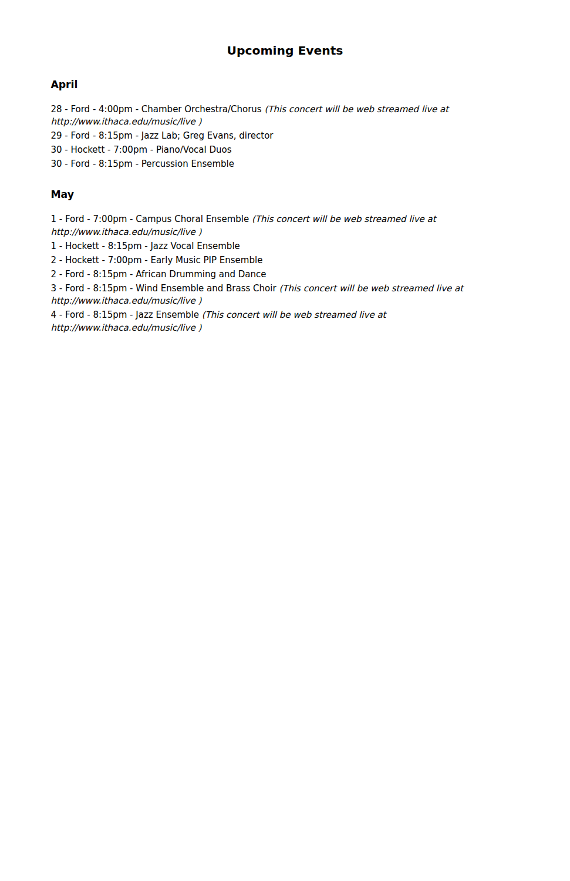Upcoming Events
April
28 - Ford - 4:00pm - Chamber Orchestra/Chorus (This concert will be web streamed live at http://www.ithaca.edu/music/live )
29 - Ford - 8:15pm - Jazz Lab; Greg Evans, director
30 - Hockett - 7:00pm - Piano/Vocal Duos
30 - Ford - 8:15pm - Percussion Ensemble
May
1 - Ford - 7:00pm - Campus Choral Ensemble (This concert will be web streamed live at http://www.ithaca.edu/music/live )
1 - Hockett - 8:15pm - Jazz Vocal Ensemble
2 - Hockett - 7:00pm - Early Music PIP Ensemble
2 - Ford - 8:15pm - African Drumming and Dance
3 - Ford - 8:15pm - Wind Ensemble and Brass Choir (This concert will be web streamed live at http://www.ithaca.edu/music/live )
4 - Ford - 8:15pm - Jazz Ensemble (This concert will be web streamed live at http://www.ithaca.edu/music/live )